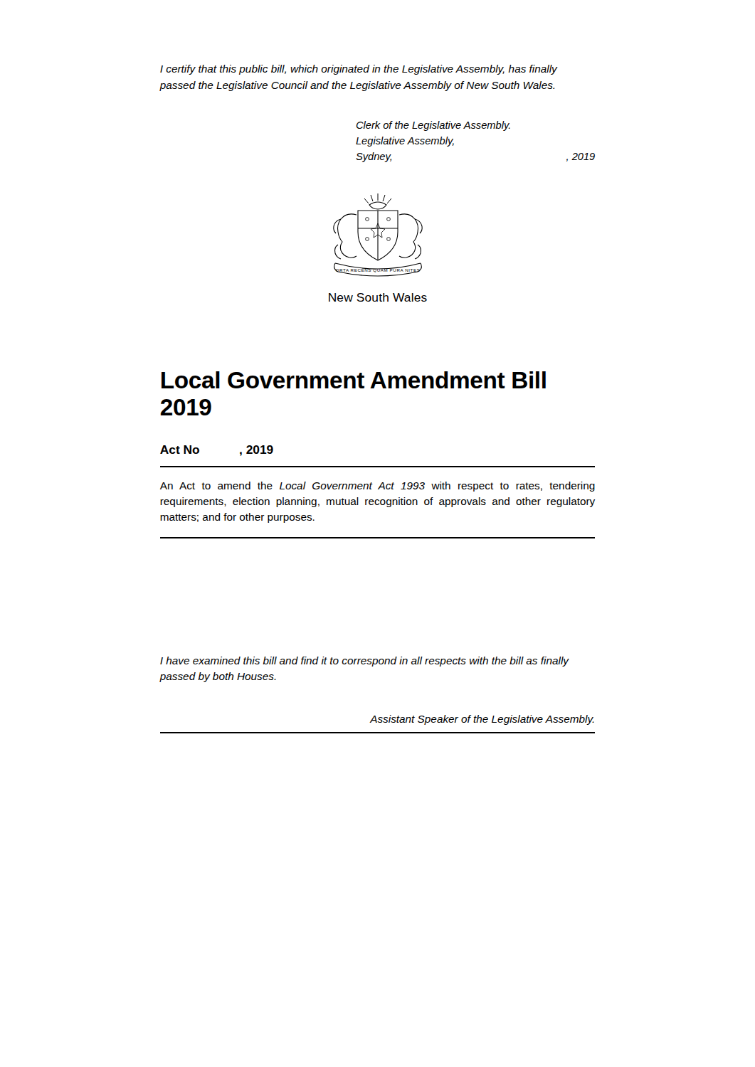I certify that this public bill, which originated in the Legislative Assembly, has finally passed the Legislative Council and the Legislative Assembly of New South Wales.
Clerk of the Legislative Assembly. Legislative Assembly, Sydney, , 2019
ORTA RECENS QUAM PURA NITES
New South Wales
Local Government Amendment Bill 2019
Act No , 2019
An Act to amend the Local Government Act 1993 with respect to rates, tendering requirements, election planning, mutual recognition of approvals and other regulatory matters; and for other purposes.
I have examined this bill and find it to correspond in all respects with the bill as finally passed by both Houses.
Assistant Speaker of the Legislative Assembly.